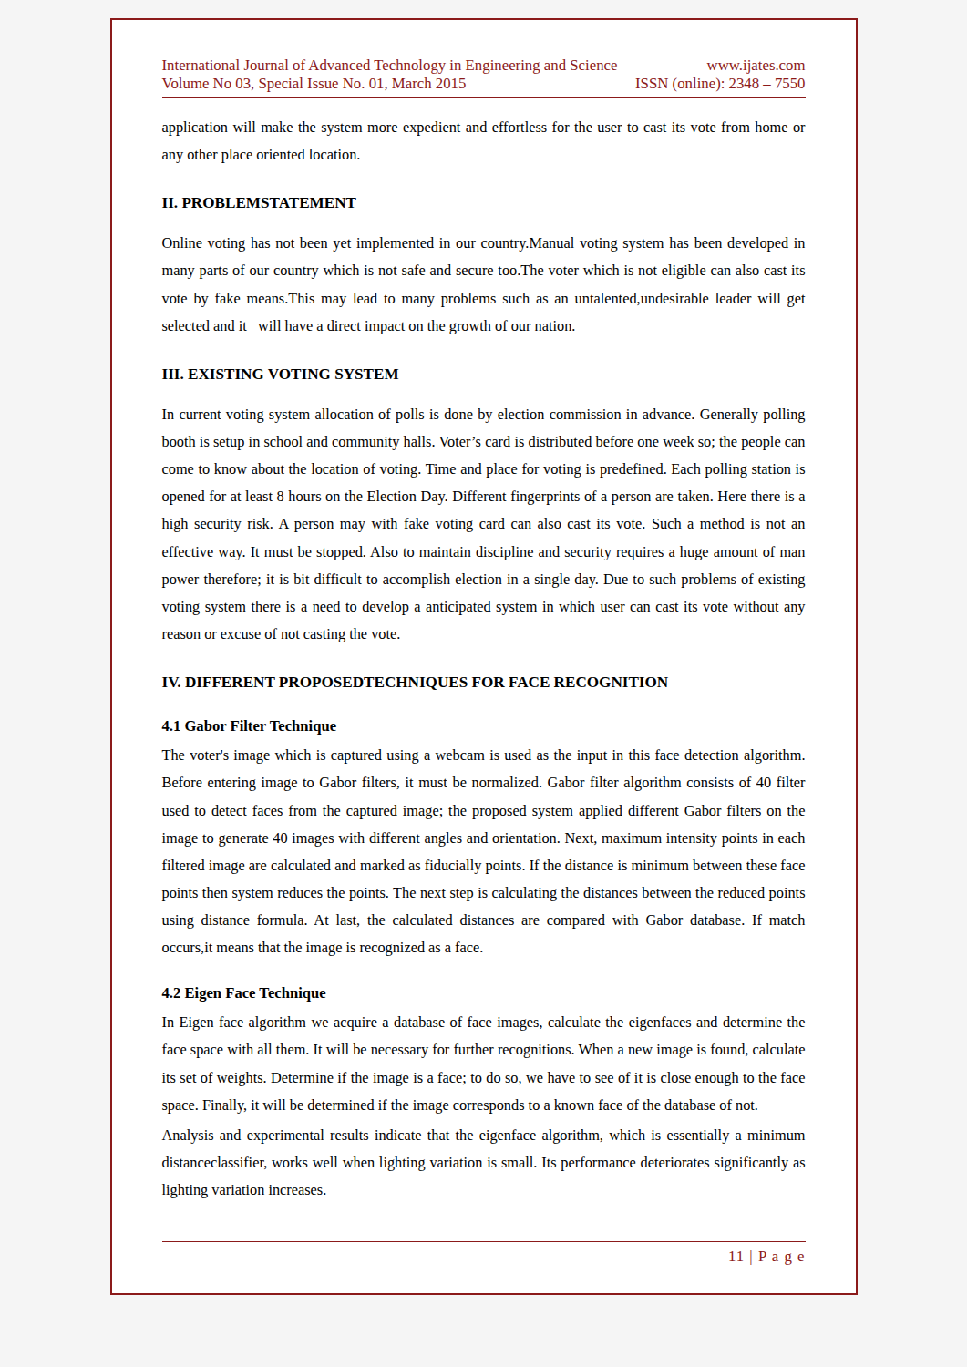International Journal of Advanced Technology in Engineering and Science www.ijates.com
Volume No 03, Special Issue No. 01, March 2015 ISSN (online): 2348 – 7550
application will make the system more expedient and effortless for the user to cast its vote from home or any other place oriented location.
II. PROBLEMSTATEMENT
Online voting has not been yet implemented in our country.Manual voting system has been developed in many parts of our country which is not safe and secure too.The voter which is not eligible can also cast its vote by fake means.This may lead to many problems such as an untalented,undesirable leader will get selected and it will have a direct impact on the growth of our nation.
III. EXISTING VOTING SYSTEM
In current voting system allocation of polls is done by election commission in advance. Generally polling booth is setup in school and community halls. Voter’s card is distributed before one week so; the people can come to know about the location of voting. Time and place for voting is predefined. Each polling station is opened for at least 8 hours on the Election Day. Different fingerprints of a person are taken. Here there is a high security risk. A person may with fake voting card can also cast its vote. Such a method is not an effective way. It must be stopped. Also to maintain discipline and security requires a huge amount of man power therefore; it is bit difficult to accomplish election in a single day. Due to such problems of existing voting system there is a need to develop a anticipated system in which user can cast its vote without any reason or excuse of not casting the vote.
IV. DIFFERENT PROPOSEDTECHNIQUES FOR FACE RECOGNITION
4.1 Gabor Filter Technique
The voter's image which is captured using a webcam is used as the input in this face detection algorithm. Before entering image to Gabor filters, it must be normalized. Gabor filter algorithm consists of 40 filter used to detect faces from the captured image; the proposed system applied different Gabor filters on the image to generate 40 images with different angles and orientation. Next, maximum intensity points in each filtered image are calculated and marked as fiducially points. If the distance is minimum between these face points then system reduces the points. The next step is calculating the distances between the reduced points using distance formula. At last, the calculated distances are compared with Gabor database. If match occurs,it means that the image is recognized as a face.
4.2 Eigen Face Technique
In Eigen face algorithm we acquire a database of face images, calculate the eigenfaces and determine the face space with all them. It will be necessary for further recognitions. When a new image is found, calculate its set of weights. Determine if the image is a face; to do so, we have to see of it is close enough to the face space. Finally, it will be determined if the image corresponds to a known face of the database of not.
Analysis and experimental results indicate that the eigenface algorithm, which is essentially a minimum distanceclassifier, works well when lighting variation is small. Its performance deteriorates significantly as lighting variation increases.
11 | P a g e